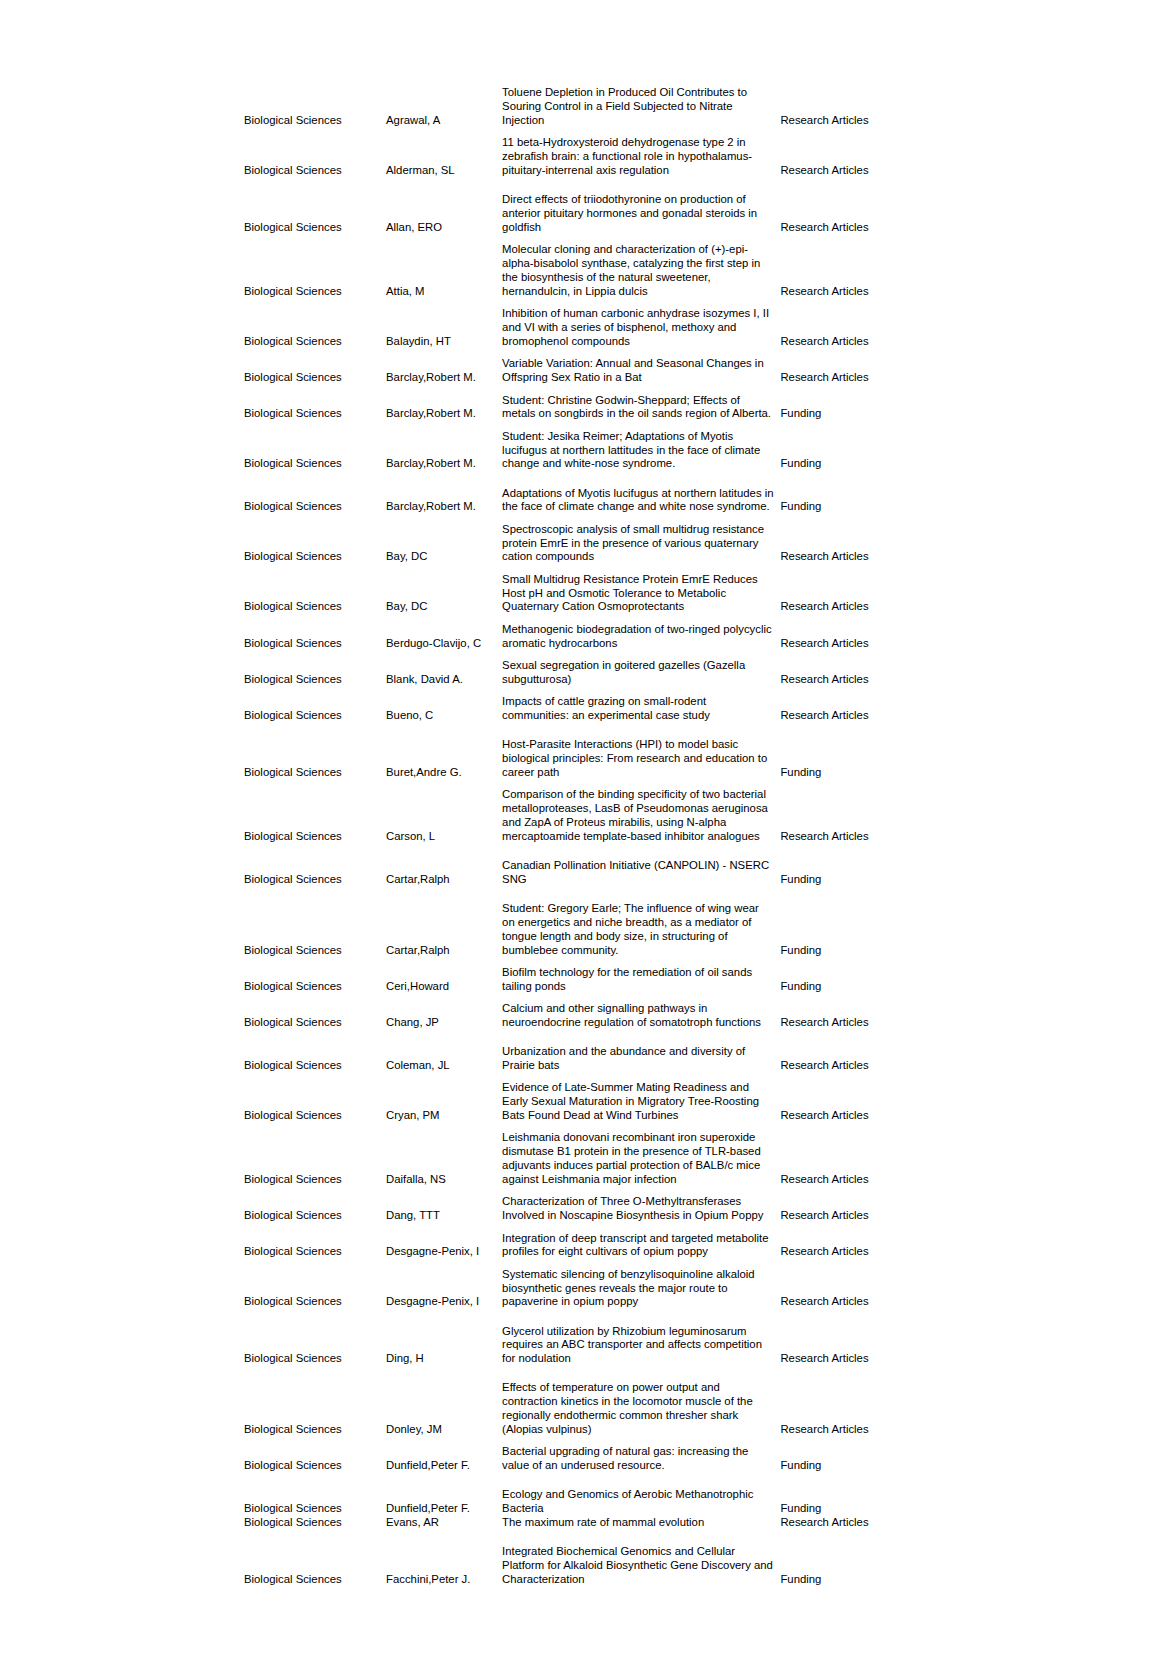| Biological Sciences | Agrawal, A | Toluene Depletion in Produced Oil Contributes to Souring Control in a Field Subjected to Nitrate Injection | Research Articles |
| Biological Sciences | Alderman, SL | 11 beta-Hydroxysteroid dehydrogenase type 2 in zebrafish brain: a functional role in hypothalamus-pituitary-interrenal axis regulation | Research Articles |
| Biological Sciences | Allan, ERO | Direct effects of triiodothyronine on production of anterior pituitary hormones and gonadal steroids in goldfish | Research Articles |
| Biological Sciences | Attia, M | Molecular cloning and characterization of (+)-epi-alpha-bisabolol synthase, catalyzing the first step in the biosynthesis of the natural sweetener, hernandulcin, in Lippia dulcis | Research Articles |
| Biological Sciences | Balaydin, HT | Inhibition of human carbonic anhydrase isozymes I, II and VI with a series of bisphenol, methoxy and bromophenol compounds | Research Articles |
| Biological Sciences | Barclay,Robert M. | Variable Variation: Annual and Seasonal Changes in Offspring Sex Ratio in a Bat | Research Articles |
| Biological Sciences | Barclay,Robert M. | Student: Christine Godwin-Sheppard; Effects of metals on songbirds in the oil sands region of Alberta. | Funding |
| Biological Sciences | Barclay,Robert M. | Student: Jesika Reimer; Adaptations of Myotis lucifugus at northern lattitudes in the face of climate change and white-nose syndrome. | Funding |
| Biological Sciences | Barclay,Robert M. | Adaptations of Myotis lucifugus at northern latitudes in the face of climate change and white nose syndrome. | Funding |
| Biological Sciences | Bay, DC | Spectroscopic analysis of small multidrug resistance protein EmrE in the presence of various quaternary cation compounds | Research Articles |
| Biological Sciences | Bay, DC | Small Multidrug Resistance Protein EmrE Reduces Host pH and Osmotic Tolerance to Metabolic Quaternary Cation Osmoprotectants | Research Articles |
| Biological Sciences | Berdugo-Clavijo, C | Methanogenic biodegradation of two-ringed polycyclic aromatic hydrocarbons | Research Articles |
| Biological Sciences | Blank, David A. | Sexual segregation in goitered gazelles (Gazella subgutturosa) | Research Articles |
| Biological Sciences | Bueno, C | Impacts of cattle grazing on small-rodent communities: an experimental case study | Research Articles |
| Biological Sciences | Buret,Andre G. | Host-Parasite Interactions (HPI) to model basic biological principles: From research and education to career path | Funding |
| Biological Sciences | Carson, L | Comparison of the binding specificity of two bacterial metalloproteases, LasB of Pseudomonas aeruginosa and ZapA of Proteus mirabilis, using N-alpha mercaptoamide template-based inhibitor analogues | Research Articles |
| Biological Sciences | Cartar,Ralph | Canadian Pollination Initiative (CANPOLIN) - NSERC SNG | Funding |
| Biological Sciences | Cartar,Ralph | Student: Gregory Earle; The influence of wing wear on energetics and niche breadth, as a mediator of tongue length and body size, in structuring of bumblebee community. | Funding |
| Biological Sciences | Ceri,Howard | Biofilm technology for the remediation of oil sands tailing ponds | Funding |
| Biological Sciences | Chang, JP | Calcium and other signalling pathways in neuroendocrine regulation of somatotroph functions | Research Articles |
| Biological Sciences | Coleman, JL | Urbanization and the abundance and diversity of Prairie bats | Research Articles |
| Biological Sciences | Cryan, PM | Evidence of Late-Summer Mating Readiness and Early Sexual Maturation in Migratory Tree-Roosting Bats Found Dead at Wind Turbines | Research Articles |
| Biological Sciences | Daifalla, NS | Leishmania donovani recombinant iron superoxide dismutase B1 protein in the presence of TLR-based adjuvants induces partial protection of BALB/c mice against Leishmania major infection | Research Articles |
| Biological Sciences | Dang, TTT | Characterization of Three O-Methyltransferases Involved in Noscapine Biosynthesis in Opium Poppy | Research Articles |
| Biological Sciences | Desgagne-Penix, I | Integration of deep transcript and targeted metabolite profiles for eight cultivars of opium poppy | Research Articles |
| Biological Sciences | Desgagne-Penix, I | Systematic silencing of benzylisoquinoline alkaloid biosynthetic genes reveals the major route to papaverine in opium poppy | Research Articles |
| Biological Sciences | Ding, H | Glycerol utilization by Rhizobium leguminosarum requires an ABC transporter and affects competition for nodulation | Research Articles |
| Biological Sciences | Donley, JM | Effects of temperature on power output and contraction kinetics in the locomotor muscle of the regionally endothermic common thresher shark (Alopias vulpinus) | Research Articles |
| Biological Sciences | Dunfield,Peter F. | Bacterial upgrading of natural gas: increasing the value of an underused resource. | Funding |
| Biological Sciences | Dunfield,Peter F. | Ecology and Genomics of Aerobic Methanotrophic Bacteria | Funding |
| Biological Sciences | Evans, AR | The maximum rate of mammal evolution | Research Articles |
| Biological Sciences | Facchini,Peter J. | Integrated Biochemical Genomics and Cellular Platform for Alkaloid Biosynthetic Gene Discovery and Characterization | Funding |